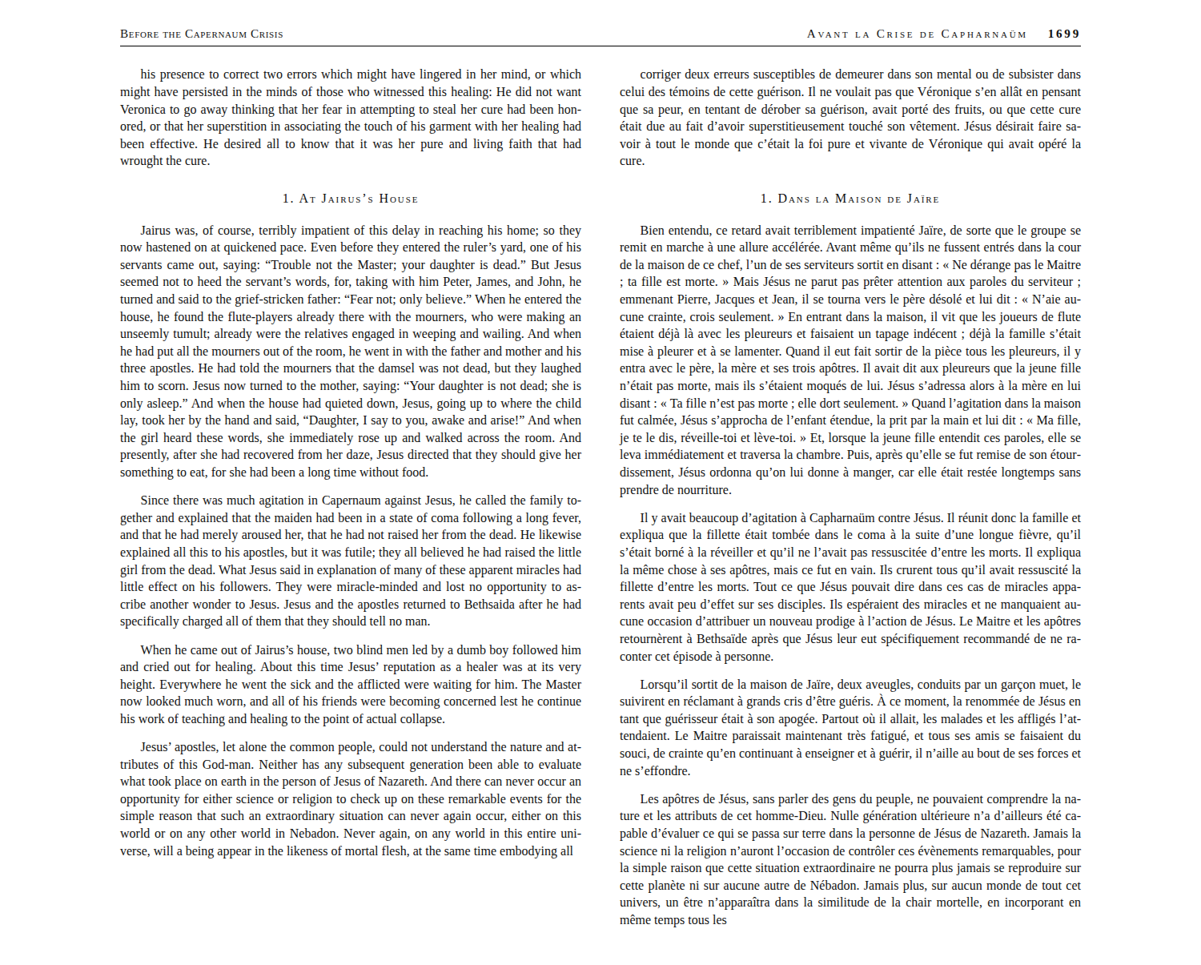Before the Capernaum Crisis
Avant la Crise de Capharnaüm 1699
his presence to correct two errors which might have lingered in her mind, or which might have persisted in the minds of those who witnessed this healing: He did not want Veronica to go away thinking that her fear in attempting to steal her cure had been honored, or that her superstition in associating the touch of his garment with her healing had been effective. He desired all to know that it was her pure and living faith that had wrought the cure.
1. At Jairus’s House
Jairus was, of course, terribly impatient of this delay in reaching his home; so they now hastened on at quickened pace. Even before they entered the ruler’s yard, one of his servants came out, saying: “Trouble not the Master; your daughter is dead.” But Jesus seemed not to heed the servant’s words, for, taking with him Peter, James, and John, he turned and said to the grief-stricken father: “Fear not; only believe.” When he entered the house, he found the flute-players already there with the mourners, who were making an unseemly tumult; already were the relatives engaged in weeping and wailing. And when he had put all the mourners out of the room, he went in with the father and mother and his three apostles. He had told the mourners that the damsel was not dead, but they laughed him to scorn. Jesus now turned to the mother, saying: “Your daughter is not dead; she is only asleep.” And when the house had quieted down, Jesus, going up to where the child lay, took her by the hand and said, “Daughter, I say to you, awake and arise!” And when the girl heard these words, she immediately rose up and walked across the room. And presently, after she had recovered from her daze, Jesus directed that they should give her something to eat, for she had been a long time without food.
Since there was much agitation in Capernaum against Jesus, he called the family together and explained that the maiden had been in a state of coma following a long fever, and that he had merely aroused her, that he had not raised her from the dead. He likewise explained all this to his apostles, but it was futile; they all believed he had raised the little girl from the dead. What Jesus said in explanation of many of these apparent miracles had little effect on his followers. They were miracle-minded and lost no opportunity to ascribe another wonder to Jesus. Jesus and the apostles returned to Bethsaida after he had specifically charged all of them that they should tell no man.
When he came out of Jairus’s house, two blind men led by a dumb boy followed him and cried out for healing. About this time Jesus’ reputation as a healer was at its very height. Everywhere he went the sick and the afflicted were waiting for him. The Master now looked much worn, and all of his friends were becoming concerned lest he continue his work of teaching and healing to the point of actual collapse.
Jesus’ apostles, let alone the common people, could not understand the nature and attributes of this God-man. Neither has any subsequent generation been able to evaluate what took place on earth in the person of Jesus of Nazareth. And there can never occur an opportunity for either science or religion to check up on these remarkable events for the simple reason that such an extraordinary situation can never again occur, either on this world or on any other world in Nebadon. Never again, on any world in this entire universe, will a being appear in the likeness of mortal flesh, at the same time embodying all
corriger deux erreurs susceptibles de demeurer dans son mental ou de subsister dans celui des témoins de cette guérison. Il ne voulait pas que Véronique s’en allât en pensant que sa peur, en tentant de dérober sa guérison, avait porté des fruits, ou que cette cure était due au fait d’avoir superstitieusement touché son vêtement. Jésus désirait faire savoir à tout le monde que c’était la foi pure et vivante de Véronique qui avait opéré la cure.
1. Dans la Maison de Jaïre
Bien entendu, ce retard avait terriblement impatienté Jaïre, de sorte que le groupe se remit en marche à une allure accélérée. Avant même qu’ils ne fussent entrés dans la cour de la maison de ce chef, l’un de ses serviteurs sortit en disant : « Ne dérange pas le Maitre ; ta fille est morte. » Mais Jésus ne parut pas prêter attention aux paroles du serviteur ; emmenant Pierre, Jacques et Jean, il se tourna vers le père désolé et lui dit : « N’aie aucune crainte, crois seulement. » En entrant dans la maison, il vit que les joueurs de flute étaient déjà là avec les pleureurs et faisaient un tapage indécent ; déjà la famille s’était mise à pleurer et à se lamenter. Quand il eut fait sortir de la pièce tous les pleureurs, il y entra avec le père, la mère et ses trois apôtres. Il avait dit aux pleureurs que la jeune fille n’était pas morte, mais ils s’étaient moqués de lui. Jésus s’adressa alors à la mère en lui disant : « Ta fille n’est pas morte ; elle dort seulement. » Quand l’agitation dans la maison fut calmée, Jésus s’approcha de l’enfant étendue, la prit par la main et lui dit : « Ma fille, je te le dis, réveille-toi et lève-toi. » Et, lorsque la jeune fille entendit ces paroles, elle se leva immédiatement et traversa la chambre. Puis, après qu’elle se fut remise de son étourdissement, Jésus ordonna qu’on lui donne à manger, car elle était restée longtemps sans prendre de nourriture.
Il y avait beaucoup d’agitation à Capharnaüm contre Jésus. Il réunit donc la famille et expliqua que la fillette était tombée dans le coma à la suite d’une longue fièvre, qu’il s’était borné à la réveiller et qu’il ne l’avait pas ressuscitée d’entre les morts. Il expliqua la même chose à ses apôtres, mais ce fut en vain. Ils crurent tous qu’il avait ressuscité la fillette d’entre les morts. Tout ce que Jésus pouvait dire dans ces cas de miracles apparents avait peu d’effet sur ses disciples. Ils espéraient des miracles et ne manquaient aucune occasion d’attribuer un nouveau prodige à l’action de Jésus. Le Maitre et les apôtres retournèrent à Bethsaïde après que Jésus leur eut spécifiquement recommandé de ne raconter cet épisode à personne.
Lorsqu’il sortit de la maison de Jaïre, deux aveugles, conduits par un garçon muet, le suivirent en réclamant à grands cris d’être guéris. À ce moment, la renommée de Jésus en tant que guérisseur était à son apogée. Partout où il allait, les malades et les affligés l’attendaient. Le Maitre paraissait maintenant très fatigué, et tous ses amis se faisaient du souci, de crainte qu’en continuant à enseigner et à guérir, il n’aille au bout de ses forces et ne s’effondre.
Les apôtres de Jésus, sans parler des gens du peuple, ne pouvaient comprendre la nature et les attributs de cet homme-Dieu. Nulle génération ultérieure n’a d’ailleurs été capable d’évaluer ce qui se passa sur terre dans la personne de Jésus de Nazareth. Jamais la science ni la religion n’auront l’occasion de contrôler ces évènements remarquables, pour la simple raison que cette situation extraordinaire ne pourra plus jamais se reproduire sur cette planète ni sur aucune autre de Nébadon. Jamais plus, sur aucun monde de tout cet univers, un être n’apparaîtra dans la similitude de la chair mortelle, en incorporant en même temps tous les